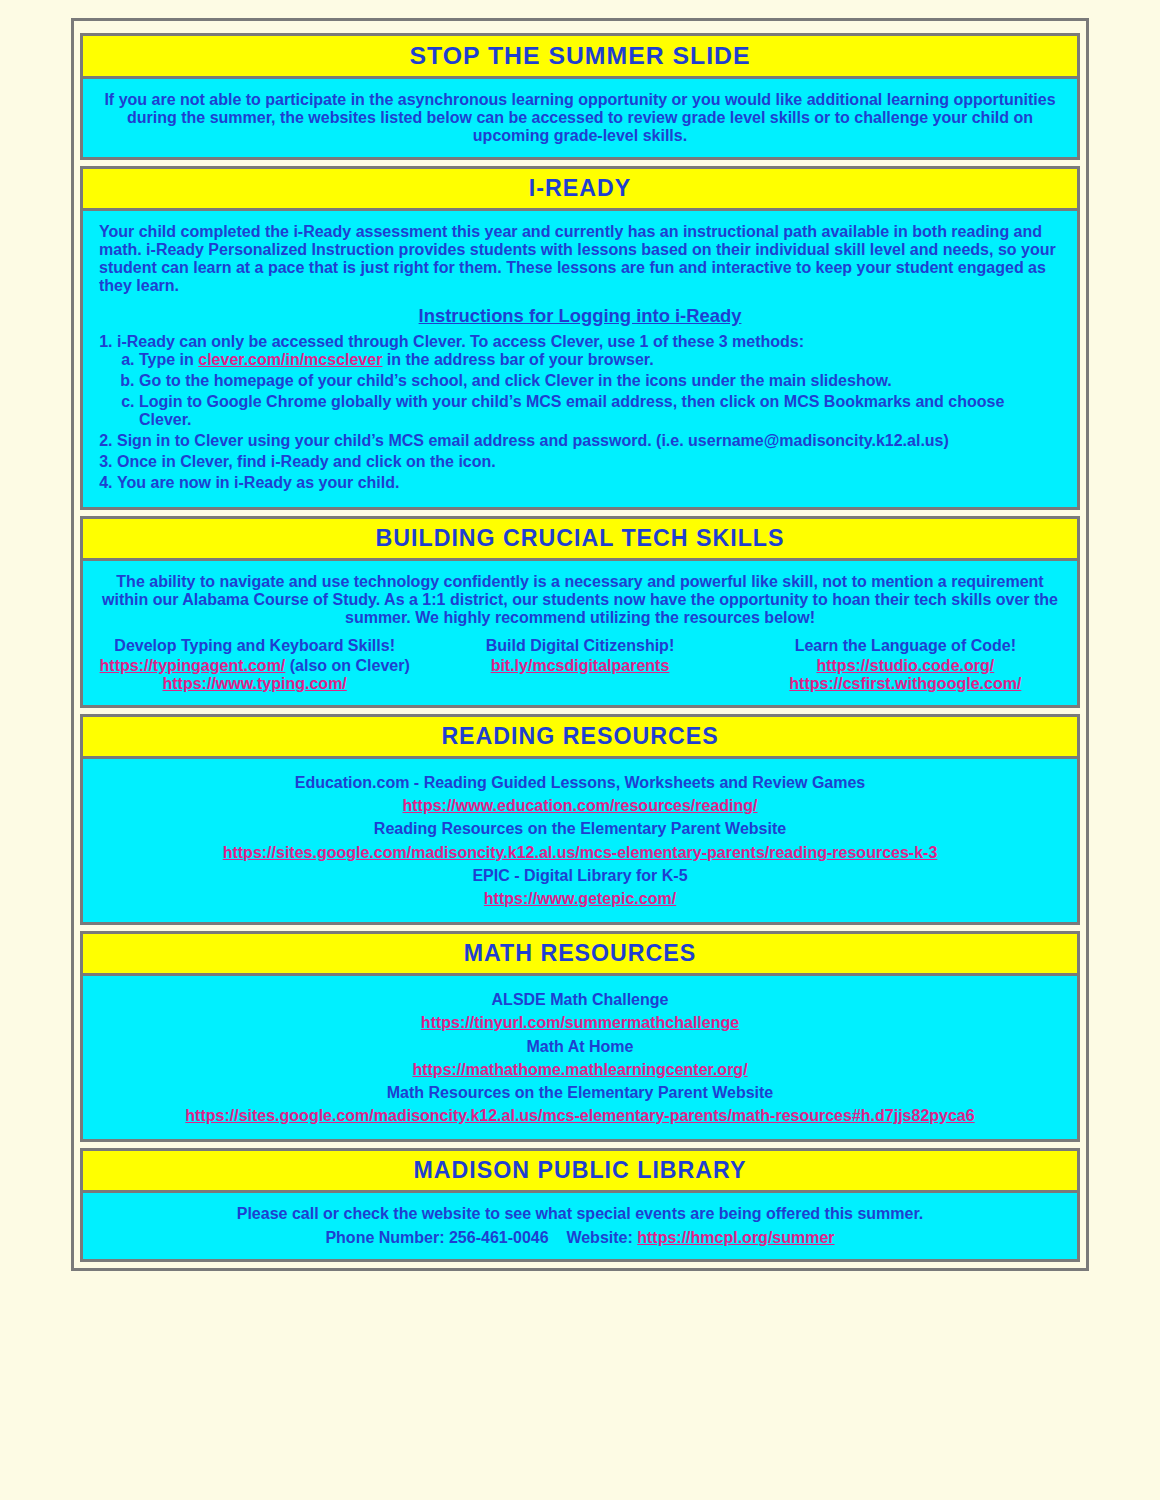Stop the Summer Slide
If you are not able to participate in the asynchronous learning opportunity or you would like additional learning opportunities during the summer, the websites listed below can be accessed to review grade level skills or to challenge your child on upcoming grade-level skills.
i-Ready
Your child completed the i-Ready assessment this year and currently has an instructional path available in both reading and math. i-Ready Personalized Instruction provides students with lessons based on their individual skill level and needs, so your student can learn at a pace that is just right for them. These lessons are fun and interactive to keep your student engaged as they learn.
Instructions for Logging into i-Ready
i-Ready can only be accessed through Clever. To access Clever, use 1 of these 3 methods:
Type in clever.com/in/mcsclever in the address bar of your browser.
Go to the homepage of your child’s school, and click Clever in the icons under the main slideshow.
Login to Google Chrome globally with your child’s MCS email address, then click on MCS Bookmarks and choose Clever.
Sign in to Clever using your child’s MCS email address and password. (i.e. username@madisoncity.k12.al.us)
Once in Clever, find i-Ready and click on the icon.
You are now in i-Ready as your child.
Building Crucial Tech Skills
The ability to navigate and use technology confidently is a necessary and powerful like skill, not to mention a requirement within our Alabama Course of Study. As a 1:1 district, our students now have the opportunity to hoan their tech skills over the summer. We highly recommend utilizing the resources below!
Develop Typing and Keyboard Skills! https://typingagent.com/ (also on Clever)
https://www.typing.com/
Build Digital Citizenship! bit.ly/mcsdigitalparents
Learn the Language of Code! https://studio.code.org/
https://csfirst.withgoogle.com/
Reading Resources
Education.com - Reading Guided Lessons, Worksheets and Review Games https://www.education.com/resources/reading/
Reading Resources on the Elementary Parent Website https://sites.google.com/madisoncity.k12.al.us/mcs-elementary-parents/reading-resources-k-3
EPIC - Digital Library for K-5 https://www.getepic.com/
Math Resources
ALSDE Math Challenge https://tinyurl.com/summermathchallenge
Math At Home https://mathathome.mathlearningcenter.org/
Math Resources on the Elementary Parent Website https://sites.google.com/madisoncity.k12.al.us/mcs-elementary-parents/math-resources#h.d7jjs82pyca6
Madison Public Library
Please call or check the website to see what special events are being offered this summer.
Phone Number: 256-461-0046 Website: https://hmcpl.org/summer